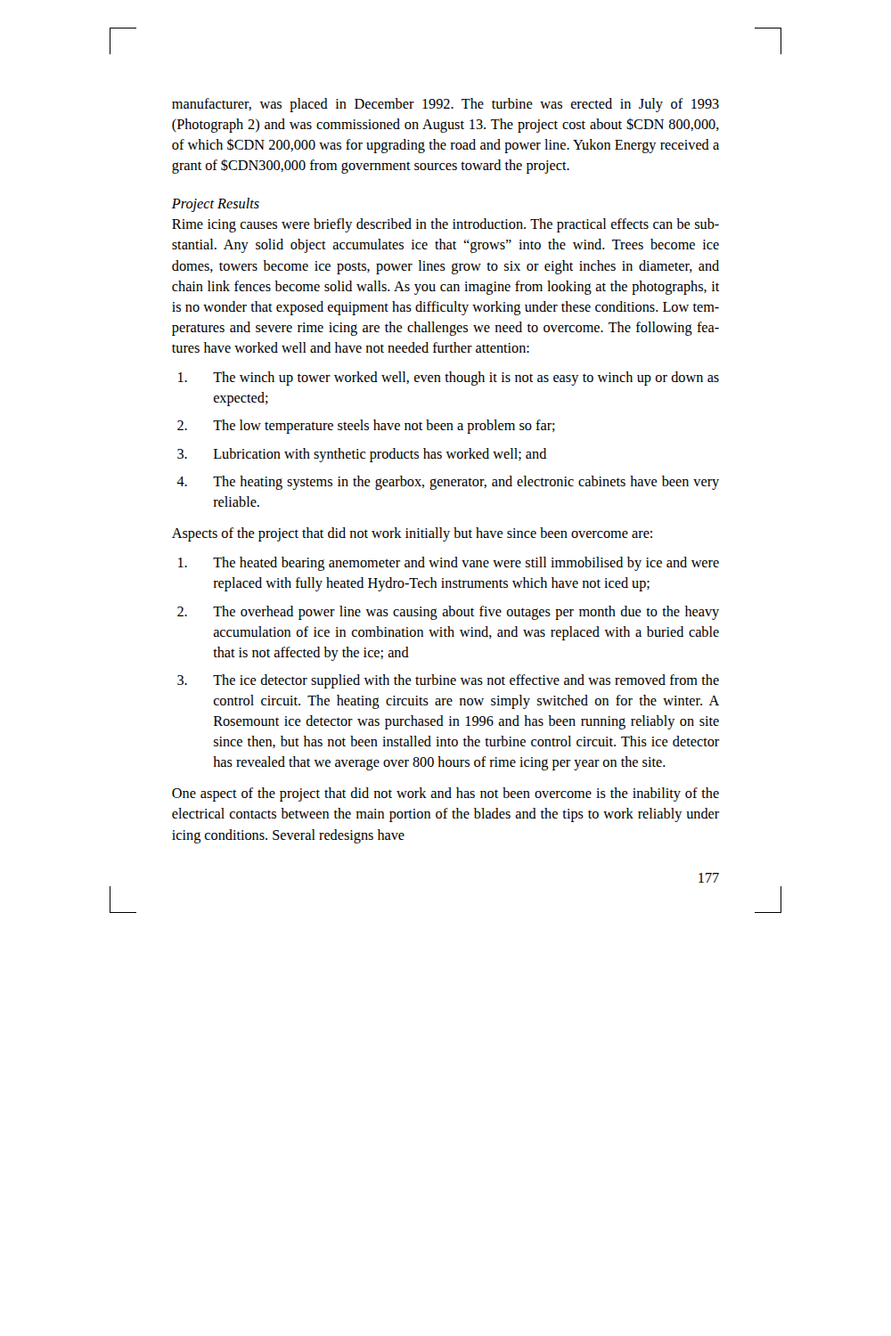manufacturer, was placed in December 1992. The turbine was erected in July of 1993 (Photograph 2) and was commissioned on August 13. The project cost about $CDN 800,000, of which $CDN 200,000 was for upgrading the road and power line. Yukon Energy received a grant of $CDN300,000 from government sources toward the project.
Project Results
Rime icing causes were briefly described in the introduction. The practical effects can be substantial. Any solid object accumulates ice that “grows” into the wind. Trees become ice domes, towers become ice posts, power lines grow to six or eight inches in diameter, and chain link fences become solid walls. As you can imagine from looking at the photographs, it is no wonder that exposed equipment has difficulty working under these conditions. Low temperatures and severe rime icing are the challenges we need to overcome. The following features have worked well and have not needed further attention:
The winch up tower worked well, even though it is not as easy to winch up or down as expected;
The low temperature steels have not been a problem so far;
Lubrication with synthetic products has worked well; and
The heating systems in the gearbox, generator, and electronic cabinets have been very reliable.
Aspects of the project that did not work initially but have since been overcome are:
The heated bearing anemometer and wind vane were still immobilised by ice and were replaced with fully heated Hydro-Tech instruments which have not iced up;
The overhead power line was causing about five outages per month due to the heavy accumulation of ice in combination with wind, and was replaced with a buried cable that is not affected by the ice; and
The ice detector supplied with the turbine was not effective and was removed from the control circuit. The heating circuits are now simply switched on for the winter. A Rosemount ice detector was purchased in 1996 and has been running reliably on site since then, but has not been installed into the turbine control circuit. This ice detector has revealed that we average over 800 hours of rime icing per year on the site.
One aspect of the project that did not work and has not been overcome is the inability of the electrical contacts between the main portion of the blades and the tips to work reliably under icing conditions. Several redesigns have
177